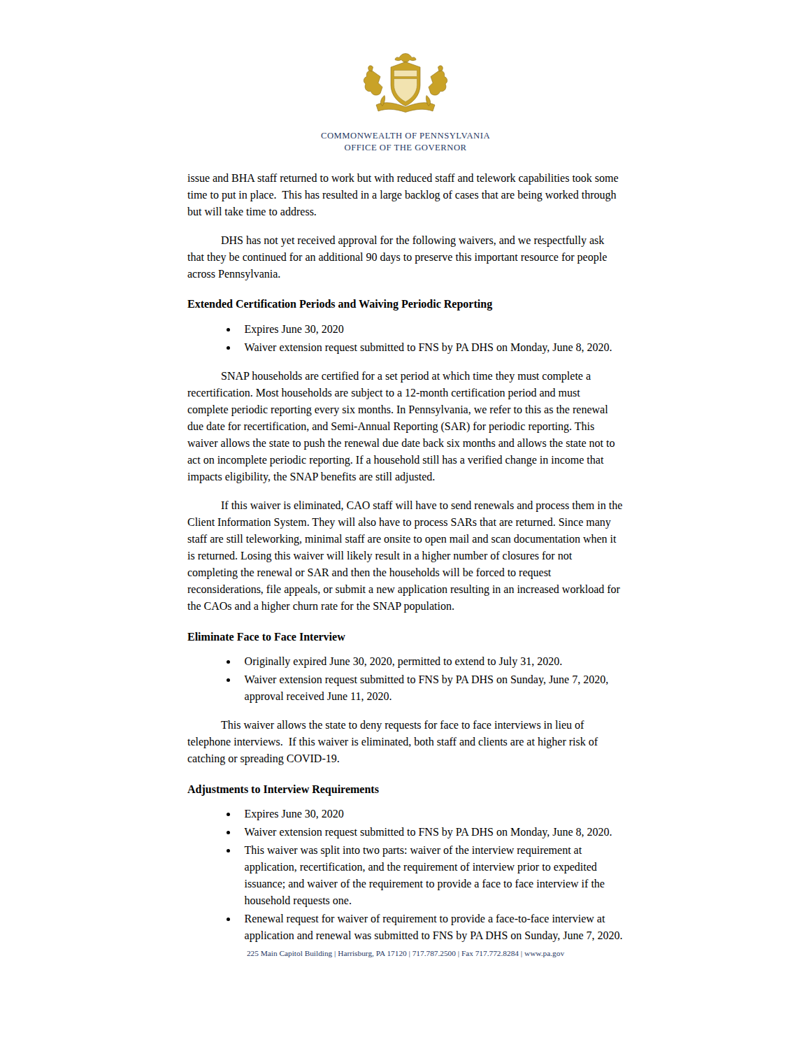COMMONWEALTH OF PENNSYLVANIA
OFFICE OF THE GOVERNOR
issue and BHA staff returned to work but with reduced staff and telework capabilities took some time to put in place. This has resulted in a large backlog of cases that are being worked through but will take time to address.
DHS has not yet received approval for the following waivers, and we respectfully ask that they be continued for an additional 90 days to preserve this important resource for people across Pennsylvania.
Extended Certification Periods and Waiving Periodic Reporting
Expires June 30, 2020
Waiver extension request submitted to FNS by PA DHS on Monday, June 8, 2020.
SNAP households are certified for a set period at which time they must complete a recertification. Most households are subject to a 12-month certification period and must complete periodic reporting every six months. In Pennsylvania, we refer to this as the renewal due date for recertification, and Semi-Annual Reporting (SAR) for periodic reporting. This waiver allows the state to push the renewal due date back six months and allows the state not to act on incomplete periodic reporting. If a household still has a verified change in income that impacts eligibility, the SNAP benefits are still adjusted.
If this waiver is eliminated, CAO staff will have to send renewals and process them in the Client Information System. They will also have to process SARs that are returned. Since many staff are still teleworking, minimal staff are onsite to open mail and scan documentation when it is returned. Losing this waiver will likely result in a higher number of closures for not completing the renewal or SAR and then the households will be forced to request reconsiderations, file appeals, or submit a new application resulting in an increased workload for the CAOs and a higher churn rate for the SNAP population.
Eliminate Face to Face Interview
Originally expired June 30, 2020, permitted to extend to July 31, 2020.
Waiver extension request submitted to FNS by PA DHS on Sunday, June 7, 2020, approval received June 11, 2020.
This waiver allows the state to deny requests for face to face interviews in lieu of telephone interviews. If this waiver is eliminated, both staff and clients are at higher risk of catching or spreading COVID-19.
Adjustments to Interview Requirements
Expires June 30, 2020
Waiver extension request submitted to FNS by PA DHS on Monday, June 8, 2020.
This waiver was split into two parts: waiver of the interview requirement at application, recertification, and the requirement of interview prior to expedited issuance; and waiver of the requirement to provide a face to face interview if the household requests one.
Renewal request for waiver of requirement to provide a face-to-face interview at application and renewal was submitted to FNS by PA DHS on Sunday, June 7, 2020.
225 Main Capitol Building | Harrisburg, PA 17120 | 717.787.2500 | Fax 717.772.8284 | www.pa.gov